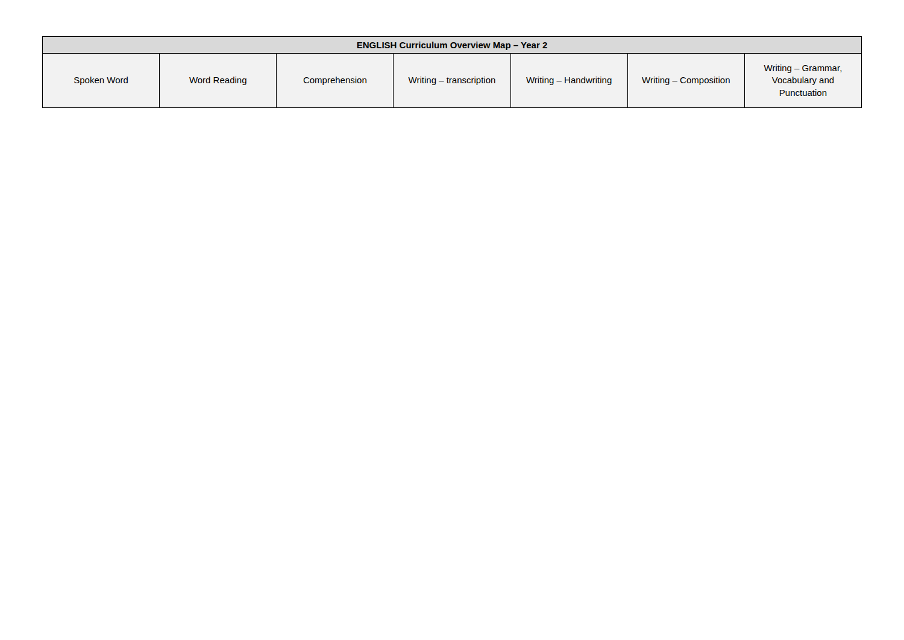ENGLISH Curriculum Overview Map – Year 2
| Spoken Word | Word Reading | Comprehension | Writing – transcription | Writing – Handwriting | Writing – Composition | Writing – Grammar, Vocabulary and Punctuation |
| --- | --- | --- | --- | --- | --- | --- |